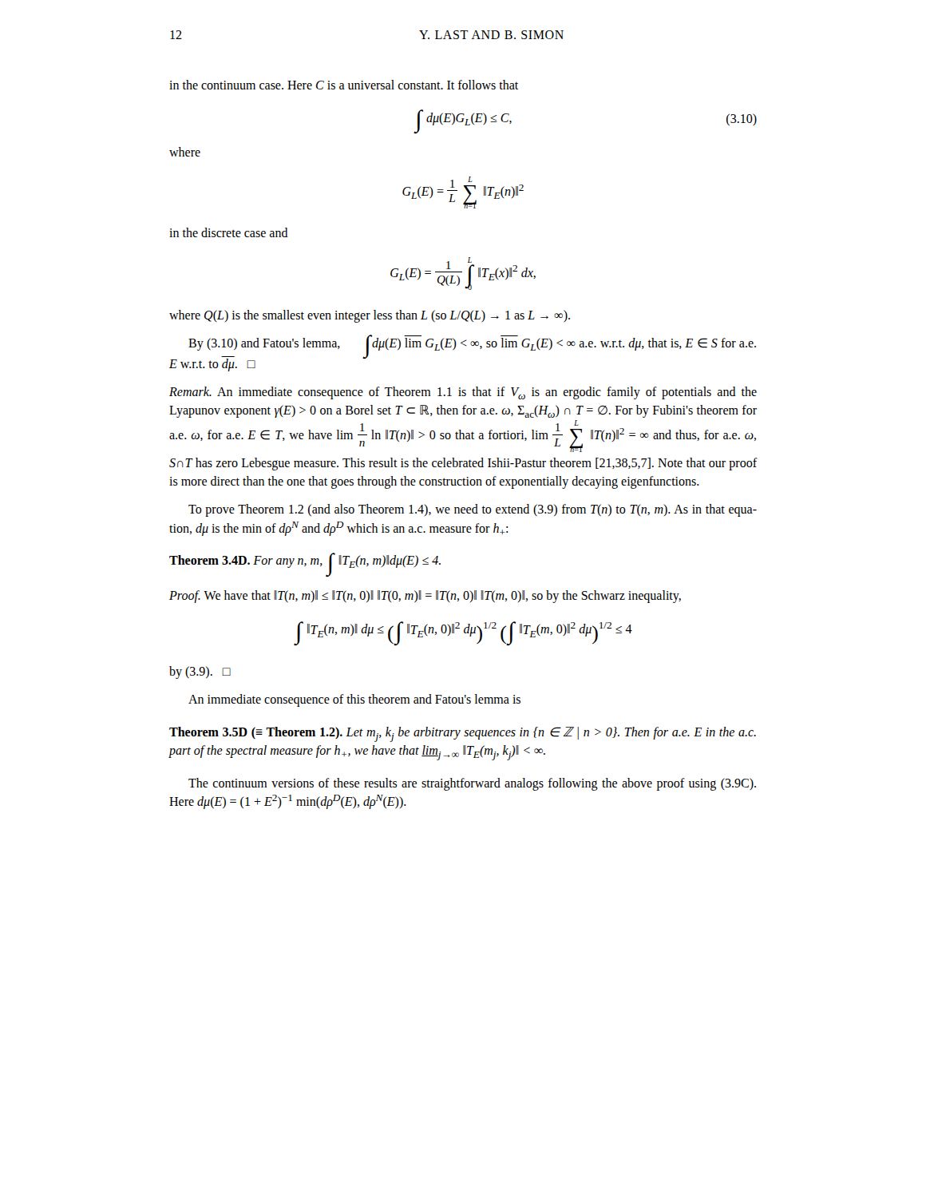12 Y. LAST AND B. SIMON
in the continuum case. Here C is a universal constant. It follows that
∫ dμ(E)GL(E) ≤ C, (3.10)
where
GL(E) = 1 L L∑n=1 ‖TE(n)‖2
in the discrete case and
GL(E) = 1 Q(L) L∫0 ‖TE(x)‖2 dx,
where Q(L) is the smallest even integer less than L (so L/Q(L) → 1 as L → ∞).
By (3.10) and Fatou's lemma, ∫dμ(E) lim GL(E) < ∞, so lim GL(E) < ∞ a.e. w.r.t. dμ, that is, E ∈ S for a.e. E w.r.t. to dμ. □
Remark. An immediate consequence of Theorem 1.1 is that if Vω is an ergodic family of potentials and the Lyapunov exponent γ(E) > 0 on a Borel set T ⊂ ℝ, then for a.e. ω, Σac(Hω) ∩ T = ∅. For by Fubini's theorem for a.e. ω, for a.e. E ∈ T, we have lim 1 n ln ‖T(n)‖ > 0 so that a fortiori, lim 1 L L∑n=1 ‖T(n)‖2 = ∞ and thus, for a.e. ω, S∩T has zero Lebesgue measure. This result is the celebrated Ishii-Pastur theorem [21,38,5,7]. Note that our proof is more direct than the one that goes through the construction of exponentially decaying eigenfunctions.
To prove Theorem 1.2 (and also Theorem 1.4), we need to extend (3.9) from T(n) to T(n, m). As in that equation, dμ is the min of dρN and dρD which is an a.c. measure for h+:
Theorem 3.4D. For any n, m, ∫ ‖TE(n, m)‖dμ(E) ≤ 4.
Proof. We have that ‖T(n, m)‖ ≤ ‖T(n, 0)‖ ‖T(0, m)‖ = ‖T(n, 0)‖ ‖T(m, 0)‖, so by the Schwarz inequality,
∫ ‖TE(n, m)‖ dμ ≤ (∫ ‖TE(n, 0)‖2 dμ)1/2 (∫ ‖TE(m, 0)‖2 dμ)1/2 ≤ 4
by (3.9). □
An immediate consequence of this theorem and Fatou's lemma is
Theorem 3.5D (≡ Theorem 1.2). Let mj, kj be arbitrary sequences in {n ∈ ℤ | n > 0}. Then for a.e. E in the a.c. part of the spectral measure for h+, we have that limj→∞ ‖TE(mj, kj)‖ < ∞.
The continuum versions of these results are straightforward analogs following the above proof using (3.9C). Here dμ(E) = (1 + E2)−1 min(dρD(E), dρN(E)).